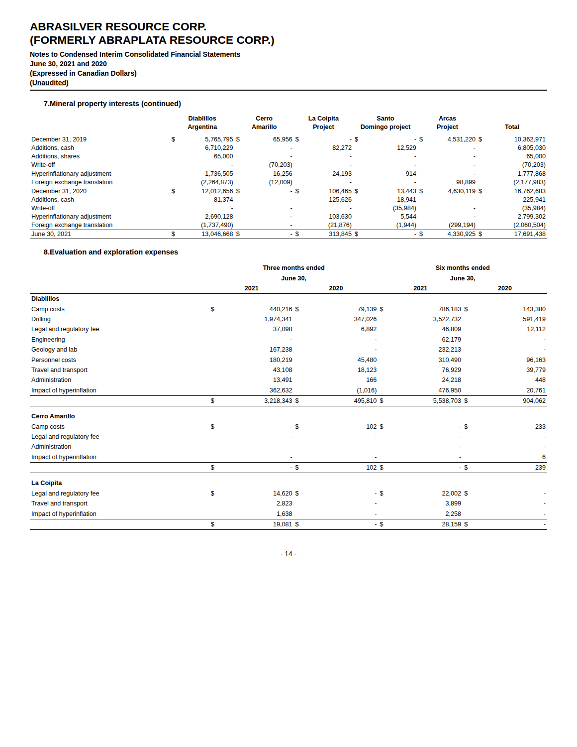ABRASILVER RESOURCE CORP.
(FORMERLY ABRAPLATA RESOURCE CORP.)
Notes to Condensed Interim Consolidated Financial Statements
June 30, 2021 and 2020
(Expressed in Canadian Dollars)
(Unaudited)
7. Mineral property interests (continued)
| | Diablillos | Cerro | La Coipita | Santo | Arcas | |
| | Argentina | Amarillo | Project | Domingo project | Project | Total |
| December 31, 2019 | $ | 5,765,795 | $ | 65,956 | $ | - | $ | - | $ | 4,531,220 | $ | 10,362,971 |
| Additions, cash | | 6,710,229 | | - | | 82,272 | | 12,529 | | - | | 6,805,030 |
| Additions, shares | | 65,000 | | - | | - | | - | | - | | 65,000 |
| Write-off | | - | | (70,203) | | - | | - | | - | | (70,203) |
| Hyperinflationary adjustment | | 1,736,505 | | 16,256 | | 24,193 | | 914 | | - | | 1,777,868 |
| Foreign exchange translation | | (2,264,873) | | (12,009) | | - | | - | | 98,899 | | (2,177,983) |
| December 31, 2020 | $ | 12,012,656 | $ | - | $ | 106,465 | $ | 13,443 | $ | 4,630,119 | $ | 16,762,683 |
| Additions, cash | | 81,374 | | - | | 125,626 | | 18,941 | | - | | 225,941 |
| Write-off | | - | | - | | - | | (35,984) | | - | | (35,984) |
| Hyperinflationary adjustment | | 2,690,128 | | - | | 103,630 | | 5,544 | | - | | 2,799,302 |
| Foreign exchange translation | | (1,737,490) | | - | | (21,876) | | (1,944) | | (299,194) | | (2,060,504) |
| June 30, 2021 | $ | 13,046,668 | $ | - | $ | 313,845 | $ | - | $ | 4,330,925 | $ | 17,691,438 |
8. Evaluation and exploration expenses
| | Three months ended | Six months ended |
| | June 30, | June 30, |
| | 2021 | 2020 | 2021 | 2020 |
| Diablillos | |
| Camp costs | $ | 440,216 | $ | 79,139 | $ | 786,183 | $ | 143,380 |
| Drilling | | 1,974,341 | | 347,026 | | 3,522,732 | | 591,419 |
| Legal and regulatory fee | | 37,098 | | 6,892 | | 46,809 | | 12,112 |
| Engineering | | - | | - | | 62,179 | | - |
| Geology and lab | | 167,238 | | - | | 232,213 | | - |
| Personnel costs | | 180,219 | | 45,480 | | 310,490 | | 96,163 |
| Travel and transport | | 43,108 | | 18,123 | | 76,929 | | 39,779 |
| Administration | | 13,491 | | 166 | | 24,218 | | 448 |
| Impact of hyperinflation | | 362,632 | | (1,016) | | 476,950 | | 20,761 |
| | $ | 3,218,343 | $ | 495,810 | $ | 5,538,703 | $ | 904,062 |
| Cerro Amarillo | |
| Camp costs | $ | - | $ | 102 | $ | - | $ | 233 |
| Legal and regulatory fee | | - | | - | | - | | - |
| Administration | | | | | | - | | - |
| Impact of hyperinflation | | - | | - | | - | | 6 |
| | $ | - | $ | 102 | $ | - | $ | 239 |
| La Coipita | |
| Legal and regulatory fee | $ | 14,620 | $ | - | $ | 22,002 | $ | - |
| Travel and transport | | 2,823 | | - | | 3,899 | | - |
| Impact of hyperinflation | | 1,638 | | - | | 2,258 | | - |
| | $ | 19,081 | $ | - | $ | 28,159 | $ | - |
- 14 -